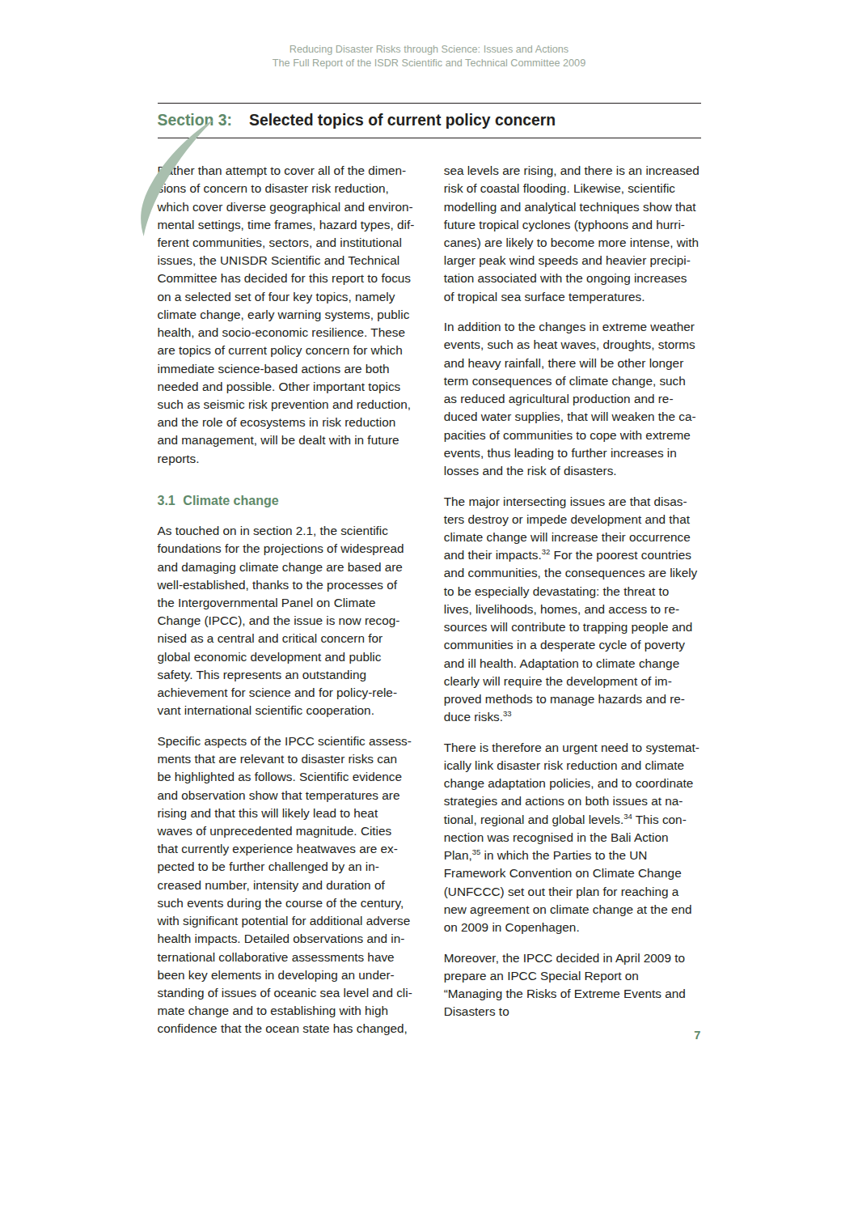Reducing Disaster Risks through Science: Issues and Actions
The Full Report of the ISDR Scientific and Technical Committee 2009
Section 3: Selected topics of current policy concern
Rather than attempt to cover all of the dimensions of concern to disaster risk reduction, which cover diverse geographical and environmental settings, time frames, hazard types, different communities, sectors, and institutional issues, the UNISDR Scientific and Technical Committee has decided for this report to focus on a selected set of four key topics, namely climate change, early warning systems, public health, and socio-economic resilience. These are topics of current policy concern for which immediate science-based actions are both needed and possible. Other important topics such as seismic risk prevention and reduction, and the role of ecosystems in risk reduction and management, will be dealt with in future reports.
3.1 Climate change
As touched on in section 2.1, the scientific foundations for the projections of widespread and damaging climate change are based are well-established, thanks to the processes of the Intergovernmental Panel on Climate Change (IPCC), and the issue is now recognised as a central and critical concern for global economic development and public safety. This represents an outstanding achievement for science and for policy-relevant international scientific cooperation.
Specific aspects of the IPCC scientific assessments that are relevant to disaster risks can be highlighted as follows. Scientific evidence and observation show that temperatures are rising and that this will likely lead to heat waves of unprecedented magnitude. Cities that currently experience heatwaves are expected to be further challenged by an increased number, intensity and duration of such events during the course of the century, with significant potential for additional adverse health impacts. Detailed observations and international collaborative assessments have been key elements in developing an understanding of issues of oceanic sea level and climate change and to establishing with high confidence that the ocean state has changed, sea levels are rising, and there is an increased risk of coastal flooding. Likewise, scientific modelling and analytical techniques show that future tropical cyclones (typhoons and hurricanes) are likely to become more intense, with larger peak wind speeds and heavier precipitation associated with the ongoing increases of tropical sea surface temperatures.
In addition to the changes in extreme weather events, such as heat waves, droughts, storms and heavy rainfall, there will be other longer term consequences of climate change, such as reduced agricultural production and reduced water supplies, that will weaken the capacities of communities to cope with extreme events, thus leading to further increases in losses and the risk of disasters.
The major intersecting issues are that disasters destroy or impede development and that climate change will increase their occurrence and their impacts.32 For the poorest countries and communities, the consequences are likely to be especially devastating: the threat to lives, livelihoods, homes, and access to resources will contribute to trapping people and communities in a desperate cycle of poverty and ill health. Adaptation to climate change clearly will require the development of improved methods to manage hazards and reduce risks.33
There is therefore an urgent need to systematically link disaster risk reduction and climate change adaptation policies, and to coordinate strategies and actions on both issues at national, regional and global levels.34 This connection was recognised in the Bali Action Plan,35 in which the Parties to the UN Framework Convention on Climate Change (UNFCCC) set out their plan for reaching a new agreement on climate change at the end on 2009 in Copenhagen.
Moreover, the IPCC decided in April 2009 to prepare an IPCC Special Report on “Managing the Risks of Extreme Events and Disasters to
7